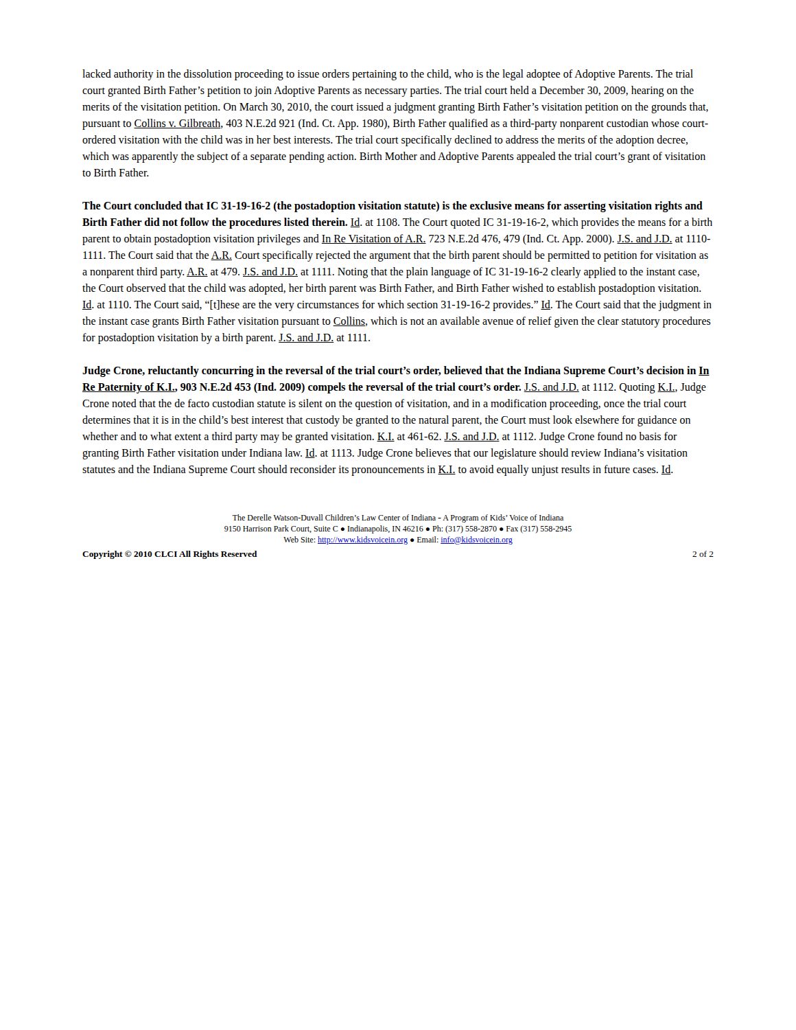lacked authority in the dissolution proceeding to issue orders pertaining to the child, who is the legal adoptee of Adoptive Parents. The trial court granted Birth Father’s petition to join Adoptive Parents as necessary parties. The trial court held a December 30, 2009, hearing on the merits of the visitation petition. On March 30, 2010, the court issued a judgment granting Birth Father’s visitation petition on the grounds that, pursuant to Collins v. Gilbreath, 403 N.E.2d 921 (Ind. Ct. App. 1980), Birth Father qualified as a third-party nonparent custodian whose court-ordered visitation with the child was in her best interests. The trial court specifically declined to address the merits of the adoption decree, which was apparently the subject of a separate pending action. Birth Mother and Adoptive Parents appealed the trial court’s grant of visitation to Birth Father.
The Court concluded that IC 31-19-16-2 (the postadoption visitation statute) is the exclusive means for asserting visitation rights and Birth Father did not follow the procedures listed therein. Id. at 1108. The Court quoted IC 31-19-16-2, which provides the means for a birth parent to obtain postadoption visitation privileges and In Re Visitation of A.R. 723 N.E.2d 476, 479 (Ind. Ct. App. 2000). J.S. and J.D. at 1110-1111. The Court said that the A.R. Court specifically rejected the argument that the birth parent should be permitted to petition for visitation as a nonparent third party. A.R. at 479. J.S. and J.D. at 1111. Noting that the plain language of IC 31-19-16-2 clearly applied to the instant case, the Court observed that the child was adopted, her birth parent was Birth Father, and Birth Father wished to establish postadoption visitation. Id. at 1110. The Court said, “[t]hese are the very circumstances for which section 31-19-16-2 provides.” Id. The Court said that the judgment in the instant case grants Birth Father visitation pursuant to Collins, which is not an available avenue of relief given the clear statutory procedures for postadoption visitation by a birth parent. J.S. and J.D. at 1111.
Judge Crone, reluctantly concurring in the reversal of the trial court’s order, believed that the Indiana Supreme Court’s decision in In Re Paternity of K.I., 903 N.E.2d 453 (Ind. 2009) compels the reversal of the trial court’s order. J.S. and J.D. at 1112. Quoting K.I., Judge Crone noted that the de facto custodian statute is silent on the question of visitation, and in a modification proceeding, once the trial court determines that it is in the child’s best interest that custody be granted to the natural parent, the Court must look elsewhere for guidance on whether and to what extent a third party may be granted visitation. K.I. at 461-62. J.S. and J.D. at 1112. Judge Crone found no basis for granting Birth Father visitation under Indiana law. Id. at 1113. Judge Crone believes that our legislature should review Indiana’s visitation statutes and the Indiana Supreme Court should reconsider its pronouncements in K.I. to avoid equally unjust results in future cases. Id.
The Derelle Watson-Duvall Children’s Law Center of Indiana - A Program of Kids’ Voice of Indiana
9150 Harrison Park Court, Suite C ● Indianapolis, IN 46216 ● Ph: (317) 558-2870 ● Fax (317) 558-2945
Web Site: http://www.kidsvoicein.org ● Email: info@kidsvoicein.org
Copyright © 2010 CLCI All Rights Reserved 2 of 2